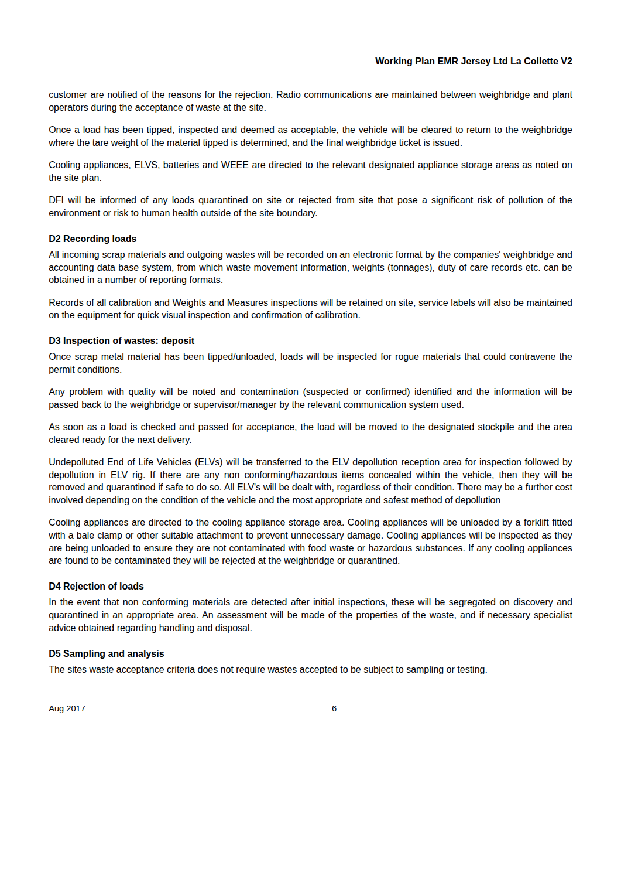Working Plan EMR Jersey Ltd La Collette V2
customer are notified of the reasons for the rejection. Radio communications are maintained between weighbridge and plant operators during the acceptance of waste at the site.
Once a load has been tipped, inspected and deemed as acceptable, the vehicle will be cleared to return to the weighbridge where the tare weight of the material tipped is determined, and the final weighbridge ticket is issued.
Cooling appliances, ELVS, batteries and WEEE are directed to the relevant designated appliance storage areas as noted on the site plan.
DFI will be informed of any loads quarantined on site or rejected from site that pose a significant risk of pollution of the environment or risk to human health outside of the site boundary.
D2 Recording loads
All incoming scrap materials and outgoing wastes will be recorded on an electronic format by the companies' weighbridge and accounting data base system, from which waste movement information, weights (tonnages), duty of care records etc. can be obtained in a number of reporting formats.
Records of all calibration and Weights and Measures inspections will be retained on site, service labels will also be maintained on the equipment for quick visual inspection and confirmation of calibration.
D3 Inspection of wastes: deposit
Once scrap metal material has been tipped/unloaded, loads will be inspected for rogue materials that could contravene the permit conditions.
Any problem with quality will be noted and contamination (suspected or confirmed) identified and the information will be passed back to the weighbridge or supervisor/manager by the relevant communication system used.
As soon as a load is checked and passed for acceptance, the load will be moved to the designated stockpile and the area cleared ready for the next delivery.
Undepolluted End of Life Vehicles (ELVs) will be transferred to the ELV depollution reception area for inspection followed by depollution in ELV rig. If there are any non conforming/hazardous items concealed within the vehicle, then they will be removed and quarantined if safe to do so. All ELV's will be dealt with, regardless of their condition. There may be a further cost involved depending on the condition of the vehicle and the most appropriate and safest method of depollution
Cooling appliances are directed to the cooling appliance storage area. Cooling appliances will be unloaded by a forklift fitted with a bale clamp or other suitable attachment to prevent unnecessary damage. Cooling appliances will be inspected as they are being unloaded to ensure they are not contaminated with food waste or hazardous substances. If any cooling appliances are found to be contaminated they will be rejected at the weighbridge or quarantined.
D4 Rejection of loads
In the event that non conforming materials are detected after initial inspections, these will be segregated on discovery and quarantined in an appropriate area. An assessment will be made of the properties of the waste, and if necessary specialist advice obtained regarding handling and disposal.
D5 Sampling and analysis
The sites waste acceptance criteria does not require wastes accepted to be subject to sampling or testing.
Aug 2017 6